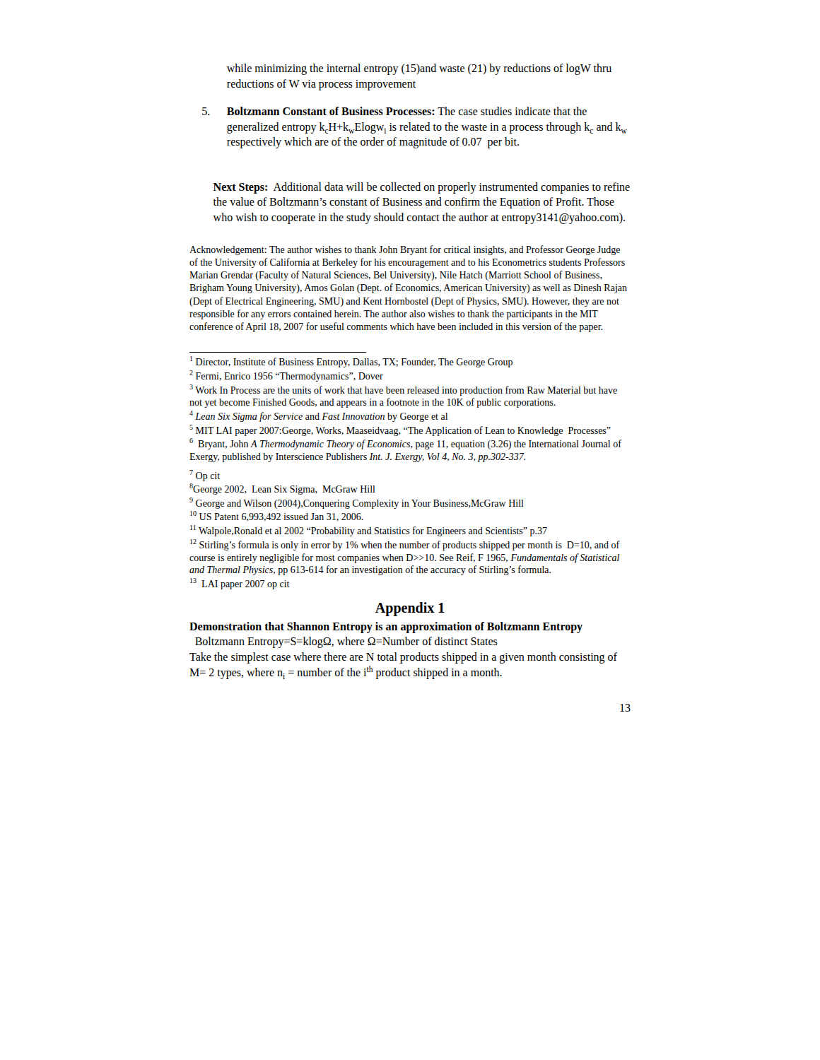while minimizing the internal entropy (15)and waste (21) by reductions of logW thru reductions of W via process improvement
5. Boltzmann Constant of Business Processes: The case studies indicate that the generalized entropy kcH+kwΕlogwi is related to the waste in a process through kc and kw respectively which are of the order of magnitude of 0.07 per bit.
Next Steps: Additional data will be collected on properly instrumented companies to refine the value of Boltzmann’s constant of Business and confirm the Equation of Profit. Those who wish to cooperate in the study should contact the author at entropy3141@yahoo.com).
Acknowledgement: The author wishes to thank John Bryant for critical insights, and Professor George Judge of the University of California at Berkeley for his encouragement and to his Econometrics students Professors Marian Grendar (Faculty of Natural Sciences, Bel University), Nile Hatch (Marriott School of Business, Brigham Young University), Amos Golan (Dept. of Economics, American University) as well as Dinesh Rajan (Dept of Electrical Engineering, SMU) and Kent Hornbostel (Dept of Physics, SMU). However, they are not responsible for any errors contained herein. The author also wishes to thank the participants in the MIT conference of April 18, 2007 for useful comments which have been included in this version of the paper.
1 Director, Institute of Business Entropy, Dallas, TX; Founder, The George Group
2 Fermi, Enrico 1956 “Thermodynamics”, Dover
3 Work In Process are the units of work that have been released into production from Raw Material but have not yet become Finished Goods, and appears in a footnote in the 10K of public corporations.
4 Lean Six Sigma for Service and Fast Innovation by George et al
5 MIT LAI paper 2007:George, Works, Maaseidvaag, “The Application of Lean to Knowledge Processes”
6 Bryant, John A Thermodynamic Theory of Economics, page 11, equation (3.26) the International Journal of Exergy, published by Interscience Publishers Int. J. Exergy, Vol 4, No. 3, pp.302-337.
7 Op cit
8George 2002, Lean Six Sigma, McGraw Hill
9 George and Wilson (2004),Conquering Complexity in Your Business,McGraw Hill
10 US Patent 6,993,492 issued Jan 31, 2006.
11 Walpole,Ronald et al 2002 “Probability and Statistics for Engineers and Scientists” p.37
12 Stirling’s formula is only in error by 1% when the number of products shipped per month is D=10, and of course is entirely negligible for most companies when D>>10. See Reif, F 1965, Fundamentals of Statistical and Thermal Physics, pp 613-614 for an investigation of the accuracy of Stirling’s formula.
13 LAI paper 2007 op cit
Appendix 1
Demonstration that Shannon Entropy is an approximation of Boltzmann Entropy
Boltzmann Entropy=S=klogΩ, where Ω=Number of distinct States
Take the simplest case where there are N total products shipped in a given month consisting of M= 2 types, where ni = number of the ith product shipped in a month.
13